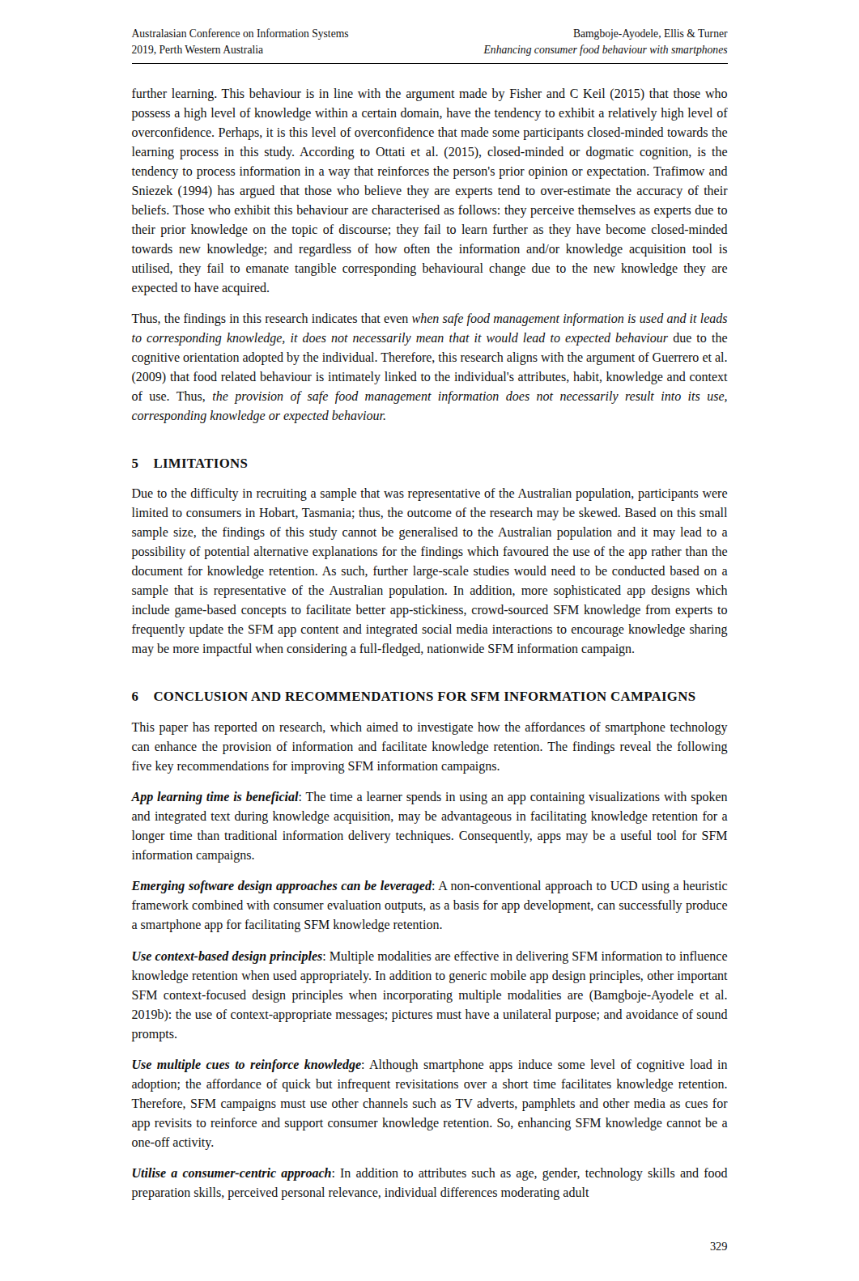Australasian Conference on Information Systems 2019, Perth Western Australia
Bamgboje-Ayodele, Ellis & Turner Enhancing consumer food behaviour with smartphones
further learning. This behaviour is in line with the argument made by Fisher and C Keil (2015) that those who possess a high level of knowledge within a certain domain, have the tendency to exhibit a relatively high level of overconfidence. Perhaps, it is this level of overconfidence that made some participants closed-minded towards the learning process in this study. According to Ottati et al. (2015), closed-minded or dogmatic cognition, is the tendency to process information in a way that reinforces the person's prior opinion or expectation. Trafimow and Sniezek (1994) has argued that those who believe they are experts tend to over-estimate the accuracy of their beliefs. Those who exhibit this behaviour are characterised as follows: they perceive themselves as experts due to their prior knowledge on the topic of discourse; they fail to learn further as they have become closed-minded towards new knowledge; and regardless of how often the information and/or knowledge acquisition tool is utilised, they fail to emanate tangible corresponding behavioural change due to the new knowledge they are expected to have acquired.
Thus, the findings in this research indicates that even when safe food management information is used and it leads to corresponding knowledge, it does not necessarily mean that it would lead to expected behaviour due to the cognitive orientation adopted by the individual. Therefore, this research aligns with the argument of Guerrero et al. (2009) that food related behaviour is intimately linked to the individual's attributes, habit, knowledge and context of use. Thus, the provision of safe food management information does not necessarily result into its use, corresponding knowledge or expected behaviour.
5 LIMITATIONS
Due to the difficulty in recruiting a sample that was representative of the Australian population, participants were limited to consumers in Hobart, Tasmania; thus, the outcome of the research may be skewed. Based on this small sample size, the findings of this study cannot be generalised to the Australian population and it may lead to a possibility of potential alternative explanations for the findings which favoured the use of the app rather than the document for knowledge retention. As such, further large-scale studies would need to be conducted based on a sample that is representative of the Australian population. In addition, more sophisticated app designs which include game-based concepts to facilitate better app-stickiness, crowd-sourced SFM knowledge from experts to frequently update the SFM app content and integrated social media interactions to encourage knowledge sharing may be more impactful when considering a full-fledged, nationwide SFM information campaign.
6 CONCLUSION AND RECOMMENDATIONS FOR SFM INFORMATION CAMPAIGNS
This paper has reported on research, which aimed to investigate how the affordances of smartphone technology can enhance the provision of information and facilitate knowledge retention. The findings reveal the following five key recommendations for improving SFM information campaigns.
App learning time is beneficial: The time a learner spends in using an app containing visualizations with spoken and integrated text during knowledge acquisition, may be advantageous in facilitating knowledge retention for a longer time than traditional information delivery techniques. Consequently, apps may be a useful tool for SFM information campaigns.
Emerging software design approaches can be leveraged: A non-conventional approach to UCD using a heuristic framework combined with consumer evaluation outputs, as a basis for app development, can successfully produce a smartphone app for facilitating SFM knowledge retention.
Use context-based design principles: Multiple modalities are effective in delivering SFM information to influence knowledge retention when used appropriately. In addition to generic mobile app design principles, other important SFM context-focused design principles when incorporating multiple modalities are (Bamgboje-Ayodele et al. 2019b): the use of context-appropriate messages; pictures must have a unilateral purpose; and avoidance of sound prompts.
Use multiple cues to reinforce knowledge: Although smartphone apps induce some level of cognitive load in adoption; the affordance of quick but infrequent revisitations over a short time facilitates knowledge retention. Therefore, SFM campaigns must use other channels such as TV adverts, pamphlets and other media as cues for app revisits to reinforce and support consumer knowledge retention. So, enhancing SFM knowledge cannot be a one-off activity.
Utilise a consumer-centric approach: In addition to attributes such as age, gender, technology skills and food preparation skills, perceived personal relevance, individual differences moderating adult
329